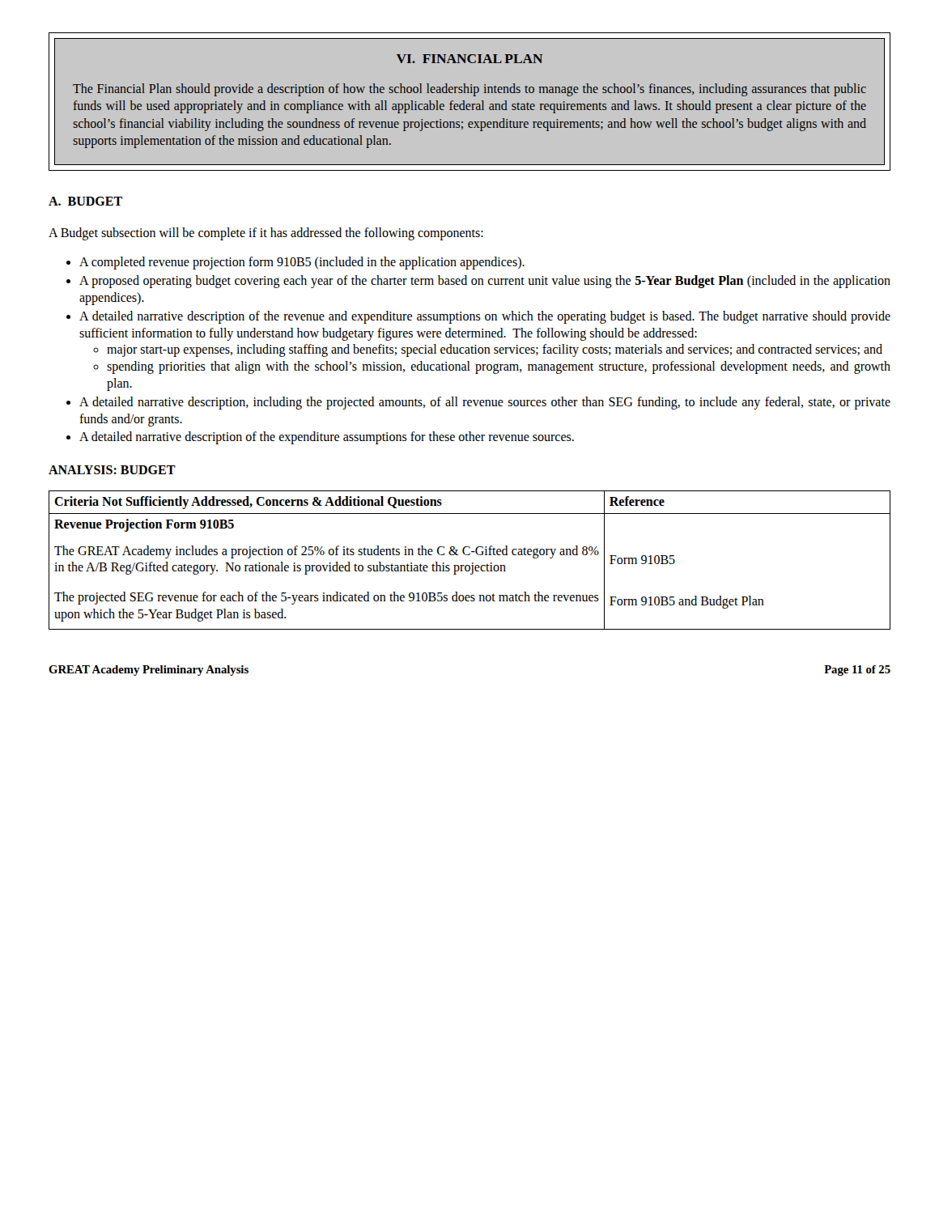VI. FINANCIAL PLAN
The Financial Plan should provide a description of how the school leadership intends to manage the school’s finances, including assurances that public funds will be used appropriately and in compliance with all applicable federal and state requirements and laws. It should present a clear picture of the school’s financial viability including the soundness of revenue projections; expenditure requirements; and how well the school’s budget aligns with and supports implementation of the mission and educational plan.
A. BUDGET
A Budget subsection will be complete if it has addressed the following components:
A completed revenue projection form 910B5 (included in the application appendices).
A proposed operating budget covering each year of the charter term based on current unit value using the 5-Year Budget Plan (included in the application appendices).
A detailed narrative description of the revenue and expenditure assumptions on which the operating budget is based. The budget narrative should provide sufficient information to fully understand how budgetary figures were determined. The following should be addressed:
major start-up expenses, including staffing and benefits; special education services; facility costs; materials and services; and contracted services; and
spending priorities that align with the school’s mission, educational program, management structure, professional development needs, and growth plan.
A detailed narrative description, including the projected amounts, of all revenue sources other than SEG funding, to include any federal, state, or private funds and/or grants.
A detailed narrative description of the expenditure assumptions for these other revenue sources.
ANALYSIS: BUDGET
| Criteria Not Sufficiently Addressed, Concerns & Additional Questions | Reference |
| --- | --- |
| Revenue Projection Form 910B5 The GREAT Academy includes a projection of 25% of its students in the C & C-Gifted category and 8% in the A/B Reg/Gifted category. No rationale is provided to substantiate this projection The projected SEG revenue for each of the 5-years indicated on the 910B5s does not match the revenues upon which the 5-Year Budget Plan is based. | Form 910B5 Form 910B5 and Budget Plan |
GREAT Academy Preliminary Analysis Page 11 of 25